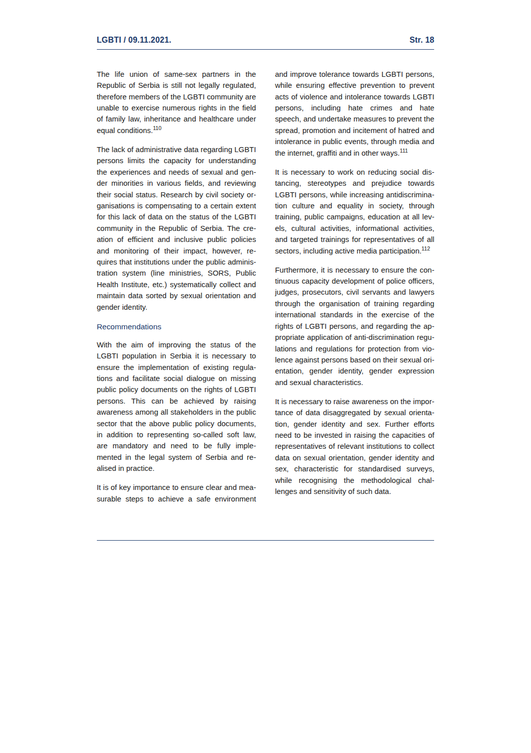LGBTI / 09.11.2021.
Str. 18
The life union of same-sex partners in the Republic of Serbia is still not legally regulated, therefore members of the LGBTI community are unable to exercise numerous rights in the field of family law, inheritance and healthcare under equal conditions.110
The lack of administrative data regarding LGBTI persons limits the capacity for understanding the experiences and needs of sexual and gender minorities in various fields, and reviewing their social status. Research by civil society organisations is compensating to a certain extent for this lack of data on the status of the LGBTI community in the Republic of Serbia. The creation of efficient and inclusive public policies and monitoring of their impact, however, requires that institutions under the public administration system (line ministries, SORS, Public Health Institute, etc.) systematically collect and maintain data sorted by sexual orientation and gender identity.
Recommendations
With the aim of improving the status of the LGBTI population in Serbia it is necessary to ensure the implementation of existing regulations and facilitate social dialogue on missing public policy documents on the rights of LGBTI persons. This can be achieved by raising awareness among all stakeholders in the public sector that the above public policy documents, in addition to representing so-called soft law, are mandatory and need to be fully implemented in the legal system of Serbia and realised in practice.
It is of key importance to ensure clear and measurable steps to achieve a safe environment and improve tolerance towards LGBTI persons, while ensuring effective prevention to prevent acts of violence and intolerance towards LGBTI persons, including hate crimes and hate speech, and undertake measures to prevent the spread, promotion and incitement of hatred and intolerance in public events, through media and the internet, graffiti and in other ways.111
It is necessary to work on reducing social distancing, stereotypes and prejudice towards LGBTI persons, while increasing antidiscrimination culture and equality in society, through training, public campaigns, education at all levels, cultural activities, informational activities, and targeted trainings for representatives of all sectors, including active media participation.112
Furthermore, it is necessary to ensure the continuous capacity development of police officers, judges, prosecutors, civil servants and lawyers through the organisation of training regarding international standards in the exercise of the rights of LGBTI persons, and regarding the appropriate application of anti-discrimination regulations and regulations for protection from violence against persons based on their sexual orientation, gender identity, gender expression and sexual characteristics.
It is necessary to raise awareness on the importance of data disaggregated by sexual orientation, gender identity and sex. Further efforts need to be invested in raising the capacities of representatives of relevant institutions to collect data on sexual orientation, gender identity and sex, characteristic for standardised surveys, while recognising the methodological challenges and sensitivity of such data.